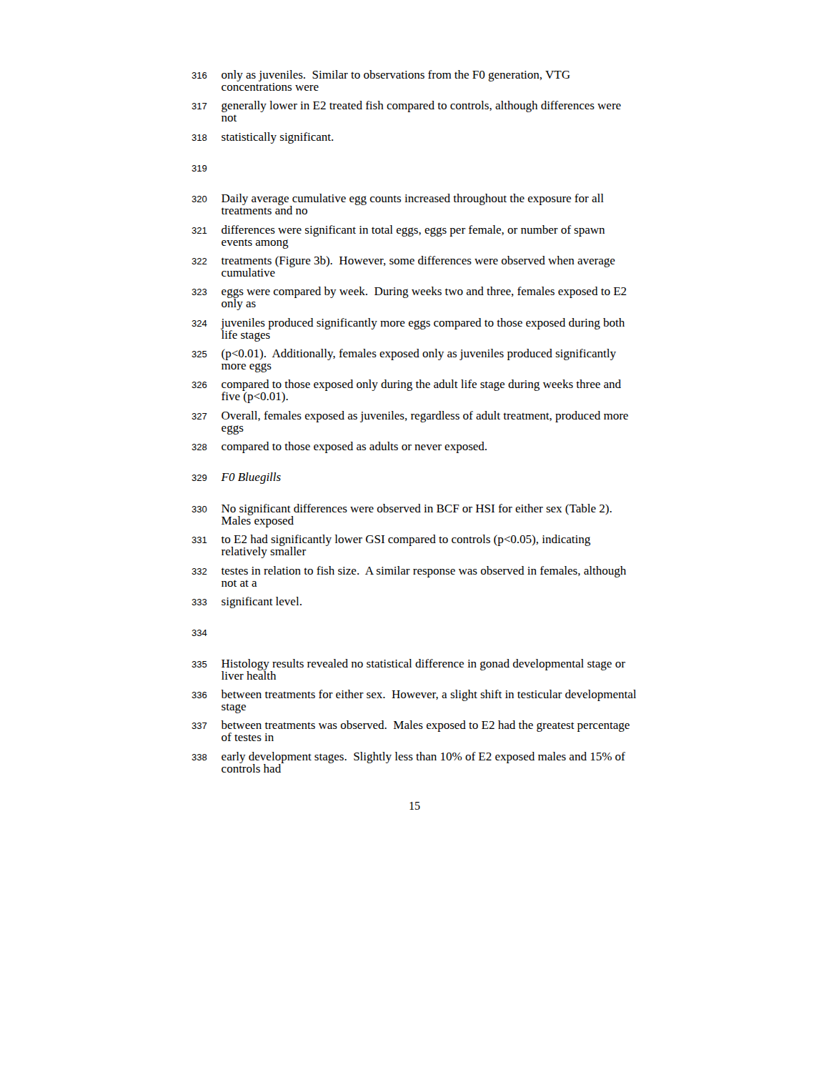316 only as juveniles. Similar to observations from the F0 generation, VTG concentrations were
317 generally lower in E2 treated fish compared to controls, although differences were not
318 statistically significant.
319
320 Daily average cumulative egg counts increased throughout the exposure for all treatments and no
321 differences were significant in total eggs, eggs per female, or number of spawn events among
322 treatments (Figure 3b). However, some differences were observed when average cumulative
323 eggs were compared by week. During weeks two and three, females exposed to E2 only as
324 juveniles produced significantly more eggs compared to those exposed during both life stages
325 (p<0.01). Additionally, females exposed only as juveniles produced significantly more eggs
326 compared to those exposed only during the adult life stage during weeks three and five (p<0.01).
327 Overall, females exposed as juveniles, regardless of adult treatment, produced more eggs
328 compared to those exposed as adults or never exposed.
329 F0 Bluegills
330 No significant differences were observed in BCF or HSI for either sex (Table 2). Males exposed
331 to E2 had significantly lower GSI compared to controls (p<0.05), indicating relatively smaller
332 testes in relation to fish size. A similar response was observed in females, although not at a
333 significant level.
334
335 Histology results revealed no statistical difference in gonad developmental stage or liver health
336 between treatments for either sex. However, a slight shift in testicular developmental stage
337 between treatments was observed. Males exposed to E2 had the greatest percentage of testes in
338 early development stages. Slightly less than 10% of E2 exposed males and 15% of controls had
15